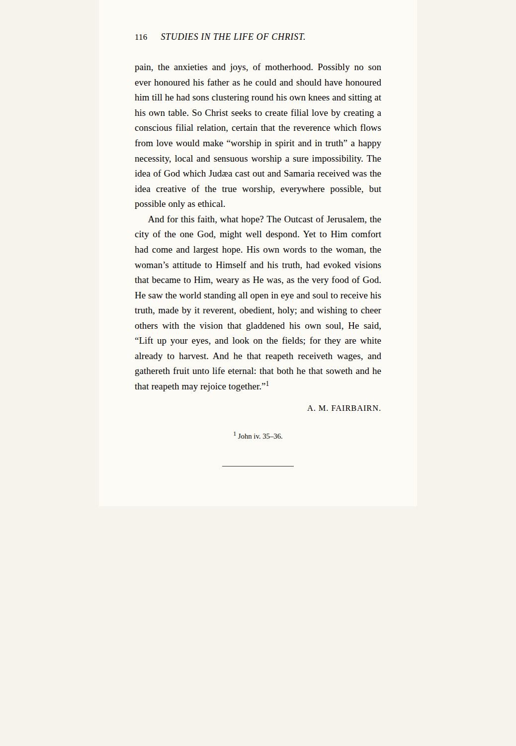116 Studies in the Life of Christ.
pain, the anxieties and joys, of motherhood. Possibly no son ever honoured his father as he could and should have honoured him till he had sons clustering round his own knees and sitting at his own table. So Christ seeks to create filial love by creating a conscious filial relation, certain that the reverence which flows from love would make “worship in spirit and in truth” a happy necessity, local and sensuous worship a sure impossibility. The idea of God which Judæa cast out and Samaria received was the idea creative of the true worship, everywhere possible, but possible only as ethical.
And for this faith, what hope? The Outcast of Jerusalem, the city of the one God, might well despond. Yet to Him comfort had come and largest hope. His own words to the woman, the woman’s attitude to Himself and his truth, had evoked visions that became to Him, weary as He was, as the very food of God. He saw the world standing all open in eye and soul to receive his truth, made by it reverent, obedient, holy; and wishing to cheer others with the vision that gladdened his own soul, He said, “Lift up your eyes, and look on the fields; for they are white already to harvest. And he that reapeth receiveth wages, and gathereth fruit unto life eternal: that both he that soweth and he that reapeth may rejoice together.”1
A. M. FAIRBAIRN.
1 John iv. 35–36.